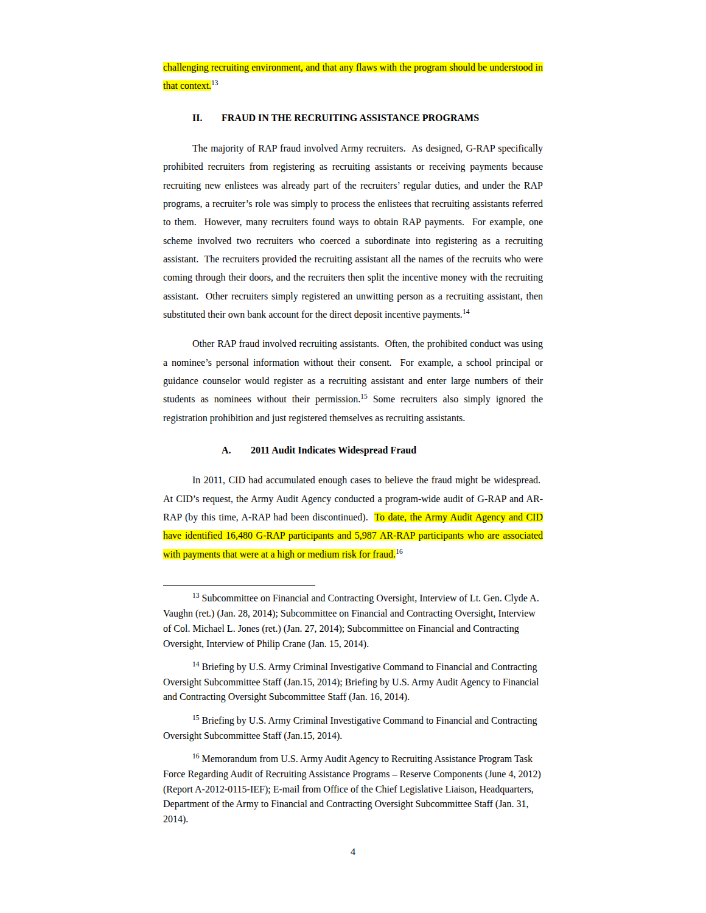challenging recruiting environment, and that any flaws with the program should be understood in that context.13
II. FRAUD IN THE RECRUITING ASSISTANCE PROGRAMS
The majority of RAP fraud involved Army recruiters. As designed, G-RAP specifically prohibited recruiters from registering as recruiting assistants or receiving payments because recruiting new enlistees was already part of the recruiters’ regular duties, and under the RAP programs, a recruiter’s role was simply to process the enlistees that recruiting assistants referred to them. However, many recruiters found ways to obtain RAP payments. For example, one scheme involved two recruiters who coerced a subordinate into registering as a recruiting assistant. The recruiters provided the recruiting assistant all the names of the recruits who were coming through their doors, and the recruiters then split the incentive money with the recruiting assistant. Other recruiters simply registered an unwitting person as a recruiting assistant, then substituted their own bank account for the direct deposit incentive payments.14
Other RAP fraud involved recruiting assistants. Often, the prohibited conduct was using a nominee’s personal information without their consent. For example, a school principal or guidance counselor would register as a recruiting assistant and enter large numbers of their students as nominees without their permission.15 Some recruiters also simply ignored the registration prohibition and just registered themselves as recruiting assistants.
A. 2011 Audit Indicates Widespread Fraud
In 2011, CID had accumulated enough cases to believe the fraud might be widespread. At CID’s request, the Army Audit Agency conducted a program-wide audit of G-RAP and AR-RAP (by this time, A-RAP had been discontinued). To date, the Army Audit Agency and CID have identified 16,480 G-RAP participants and 5,987 AR-RAP participants who are associated with payments that were at a high or medium risk for fraud.16
13 Subcommittee on Financial and Contracting Oversight, Interview of Lt. Gen. Clyde A. Vaughn (ret.) (Jan. 28, 2014); Subcommittee on Financial and Contracting Oversight, Interview of Col. Michael L. Jones (ret.) (Jan. 27, 2014); Subcommittee on Financial and Contracting Oversight, Interview of Philip Crane (Jan. 15, 2014).
14 Briefing by U.S. Army Criminal Investigative Command to Financial and Contracting Oversight Subcommittee Staff (Jan.15, 2014); Briefing by U.S. Army Audit Agency to Financial and Contracting Oversight Subcommittee Staff (Jan. 16, 2014).
15 Briefing by U.S. Army Criminal Investigative Command to Financial and Contracting Oversight Subcommittee Staff (Jan.15, 2014).
16 Memorandum from U.S. Army Audit Agency to Recruiting Assistance Program Task Force Regarding Audit of Recruiting Assistance Programs – Reserve Components (June 4, 2012) (Report A-2012-0115-IEF); E-mail from Office of the Chief Legislative Liaison, Headquarters, Department of the Army to Financial and Contracting Oversight Subcommittee Staff (Jan. 31, 2014).
4